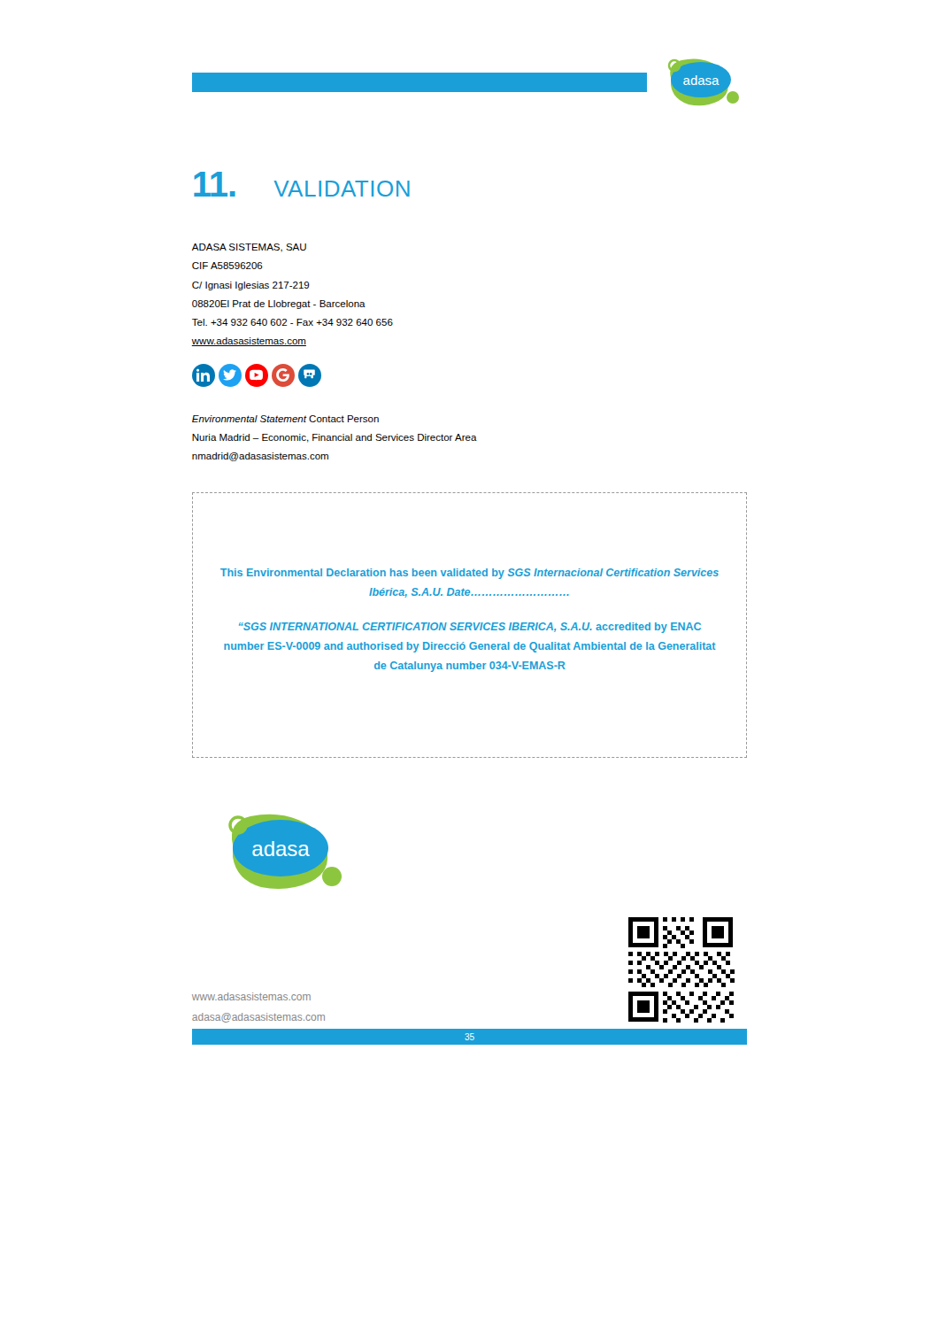adasa
11. VALIDATION
ADASA SISTEMAS, SAU
CIF A58596206
C/ Ignasi Iglesias 217-219
08820El Prat de Llobregat - Barcelona
Tel. +34 932 640 602 - Fax +34 932 640 656
www.adasasistemas.com
Environmental Statement Contact Person
Nuria Madrid – Economic, Financial and Services Director Area
nmadrid@adasasistemas.com
This Environmental Declaration has been validated by SGS Internacional Certification Services Ibérica, S.A.U. Date………………………
“SGS INTERNATIONAL CERTIFICATION SERVICES IBERICA, S.A.U. accredited by ENAC number ES-V-0009 and authorised by Direcció General de Qualitat Ambiental de la Generalitat de Catalunya number 034-V-EMAS-R
adasa
www.adasasistemas.com
adasa@adasasistemas.com
35